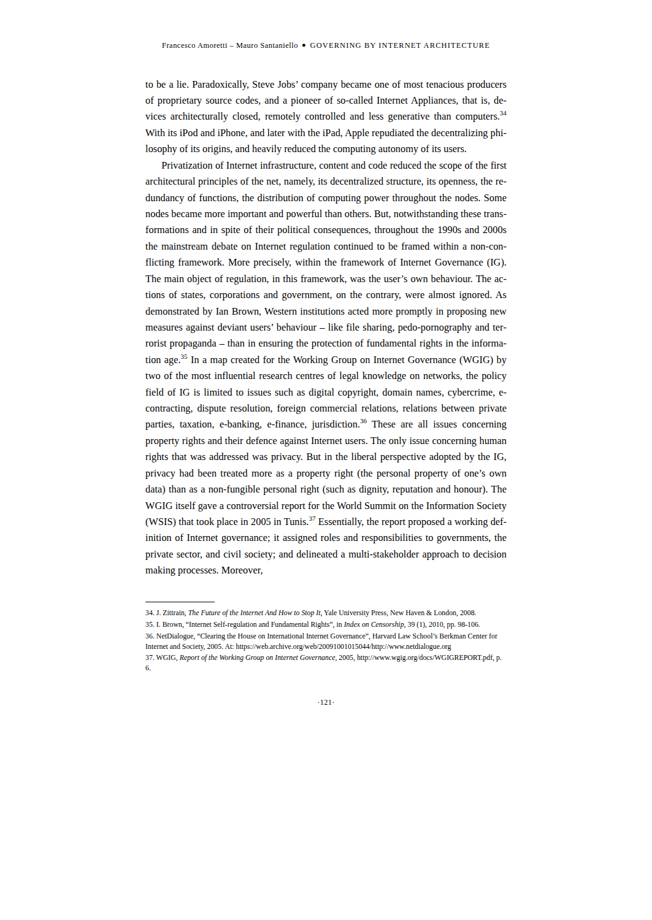Francesco Amoretti – Mauro Santaniello●GOVERNING BY INTERNET ARCHITECTURE
to be a lie. Paradoxically, Steve Jobs’ company became one of most tenacious producers of proprietary source codes, and a pioneer of so-called Internet Appliances, that is, devices architecturally closed, remotely controlled and less generative than computers.34 With its iPod and iPhone, and later with the iPad, Apple repudiated the decentralizing philosophy of its origins, and heavily reduced the computing autonomy of its users.
Privatization of Internet infrastructure, content and code reduced the scope of the first architectural principles of the net, namely, its decentralized structure, its openness, the redundancy of functions, the distribution of computing power throughout the nodes. Some nodes became more important and powerful than others. But, notwithstanding these transformations and in spite of their political consequences, throughout the 1990s and 2000s the mainstream debate on Internet regulation continued to be framed within a non-conflicting framework. More precisely, within the framework of Internet Governance (IG). The main object of regulation, in this framework, was the user’s own behaviour. The actions of states, corporations and government, on the contrary, were almost ignored. As demonstrated by Ian Brown, Western institutions acted more promptly in proposing new measures against deviant users’ behaviour – like file sharing, pedo-pornography and terrorist propaganda – than in ensuring the protection of fundamental rights in the information age.35 In a map created for the Working Group on Internet Governance (WGIG) by two of the most influential research centres of legal knowledge on networks, the policy field of IG is limited to issues such as digital copyright, domain names, cybercrime, e-contracting, dispute resolution, foreign commercial relations, relations between private parties, taxation, e-banking, e-finance, jurisdiction.36 These are all issues concerning property rights and their defence against Internet users. The only issue concerning human rights that was addressed was privacy. But in the liberal perspective adopted by the IG, privacy had been treated more as a property right (the personal property of one’s own data) than as a non-fungible personal right (such as dignity, reputation and honour). The WGIG itself gave a controversial report for the World Summit on the Information Society (WSIS) that took place in 2005 in Tunis.37 Essentially, the report proposed a working definition of Internet governance; it assigned roles and responsibilities to governments, the private sector, and civil society; and delineated a multi-stakeholder approach to decision making processes. Moreover,
34. J. Zittrain, The Future of the Internet And How to Stop It, Yale University Press, New Haven & London, 2008.
35. I. Brown, “Internet Self-regulation and Fundamental Rights”, in Index on Censorship, 39 (1), 2010, pp. 98-106.
36. NetDialogue, “Clearing the House on International Internet Governance”, Harvard Law School’s Berkman Center for Internet and Society, 2005. At: https://web.archive.org/web/20091001015044/http://www.netdialogue.org
37. WGIG, Report of the Working Group on Internet Governance, 2005, http://www.wgig.org/docs/WGIGREPORT.pdf, p. 6.
·121·